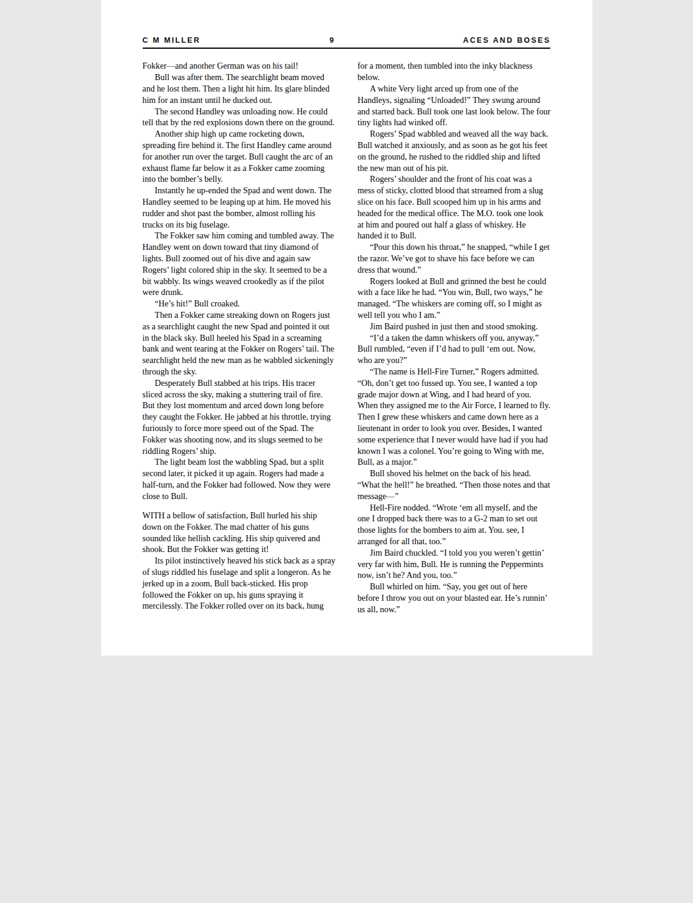C M MILLER
9
ACES AND BOSES
Fokker—and another German was on his tail!
Bull was after them. The searchlight beam moved and he lost them. Then a light hit him. Its glare blinded him for an instant until he ducked out.
The second Handley was unloading now. He could tell that by the red explosions down there on the ground.
Another ship high up came rocketing down, spreading fire behind it. The first Handley came around for another run over the target. Bull caught the arc of an exhaust flame far below it as a Fokker came zooming into the bomber’s belly.
Instantly he up-ended the Spad and went down. The Handley seemed to be leaping up at him. He moved his rudder and shot past the bomber, almost rolling his trucks on its big fuselage.
The Fokker saw him coming and tumbled away. The Handley went on down toward that tiny diamond of lights. Bull zoomed out of his dive and again saw Rogers’ light colored ship in the sky. It seemed to be a bit wabbly. Its wings weaved crookedly as if the pilot were drunk.
“He’s hit!” Bull croaked.
Then a Fokker came streaking down on Rogers just as a searchlight caught the new Spad and pointed it out in the black sky. Bull heeled his Spad in a screaming bank and went tearing at the Fokker on Rogers’ tail. The searchlight held the new man as he wabbled sickeningly through the sky.
Desperately Bull stabbed at his trips. His tracer sliced across the sky, making a stuttering trail of fire. But they lost momentum and arced down long before they caught the Fokker. He jabbed at his throttle, trying furiously to force more speed out of the Spad. The Fokker was shooting now, and its slugs seemed to be riddling Rogers’ ship.
The light beam lost the wabbling Spad, but a split second later, it picked it up again. Rogers had made a half-turn, and the Fokker had followed. Now they were close to Bull.
WITH a bellow of satisfaction, Bull hurled his ship down on the Fokker. The mad chatter of his guns sounded like hellish cackling. His ship quivered and shook. But the Fokker was getting it!
Its pilot instinctively heaved his stick back as a spray of slugs riddled his fuselage and split a longeron. As he jerked up in a zoom, Bull back-sticked. His prop followed the Fokker on up, his guns spraying it mercilessly. The Fokker rolled over on its back, hung for a moment, then tumbled into the inky blackness below.
A white Very light arced up from one of the Handleys, signaling “Unloaded!” They swung around and started back. Bull took one last look below. The four tiny lights had winked off.
Rogers’ Spad wabbled and weaved all the way back. Bull watched it anxiously, and as soon as he got his feet on the ground, he rushed to the riddled ship and lifted the new man out of his pit.
Rogers’ shoulder and the front of his coat was a mess of sticky, clotted blood that streamed from a slug slice on his face. Bull scooped him up in his arms and headed for the medical office. The M.O. took one look at him and poured out half a glass of whiskey. He handed it to Bull.
“Pour this down his throat,” he snapped, “while I get the razor. We’ve got to shave his face before we can dress that wound.”
Rogers looked at Bull and grinned the best he could with a face like he had. “You win, Bull, two ways,” he managed. “The whiskers are coming off, so I might as well tell you who I am.”
Jim Baird pushed in just then and stood smoking.
“I’d a taken the damn whiskers off you, anyway,” Bull rumbled, “even if I’d had to pull ‘em out. Now, who are you?”
“The name is Hell-Fire Turner,” Rogers admitted. “Oh, don’t get too fussed up. You see, I wanted a top grade major down at Wing, and I had heard of you. When they assigned me to the Air Force, I learned to fly. Then I grew these whiskers and came down here as a lieutenant in order to look you over. Besides, I wanted some experience that I never would have had if you had known I was a colonel. You’re going to Wing with me, Bull, as a major.”
Bull shoved his helmet on the back of his head. “What the hell!” he breathed. “Then those notes and that message—”
Hell-Fire nodded. “Wrote ‘em all myself, and the one I dropped back there was to a G-2 man to set out those lights for the bombers to aim at. You. see, I arranged for all that, too.”
Jim Baird chuckled. “I told you you weren’t gettin’ very far with him, Bull. He is running the Peppermints now, isn’t he? And you, too.”
Bull whirled on him. “Say, you get out of here before I throw you out on your blasted ear. He’s runnin’ us all, now.”